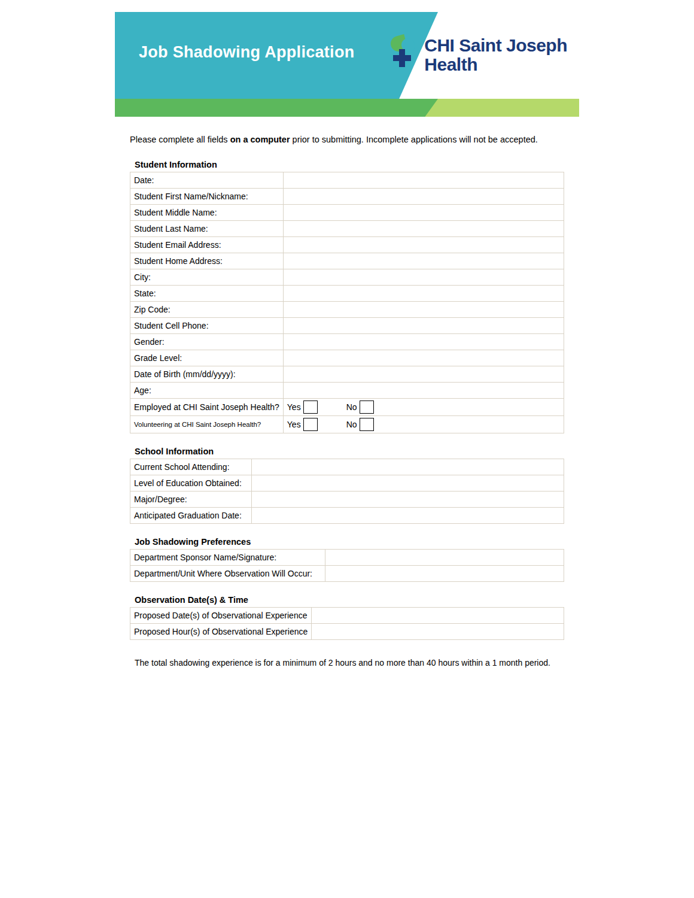Job Shadowing Application
CHI Saint JosephHealth
Please complete all fields on a computer prior to submitting. Incomplete applications will not be accepted.
Student Information
| Date: | |
| Student First Name/Nickname: | |
| Student Middle Name: | |
| Student Last Name: | |
| Student Email Address: | |
| Student Home Address: | |
| City: | |
| State: | |
| Zip Code: | |
| Student Cell Phone: | |
| Gender: | |
| Grade Level: | |
| Date of Birth (mm/dd/yyyy): | |
| Age: | |
| Employed at CHI Saint Joseph Health? | Yes No |
| Volunteering at CHI Saint Joseph Health? | Yes No |
School Information
| Current School Attending: | |
| Level of Education Obtained: | |
| Major/Degree: | |
| Anticipated Graduation Date: | |
Job Shadowing Preferences
| Department Sponsor Name/Signature: | |
| Department/Unit Where Observation Will Occur: | |
Observation Date(s) & Time
| Proposed Date(s) of Observational Experience | |
| Proposed Hour(s) of Observational Experience | |
The total shadowing experience is for a minimum of 2 hours and no more than 40 hours within a 1 month period.